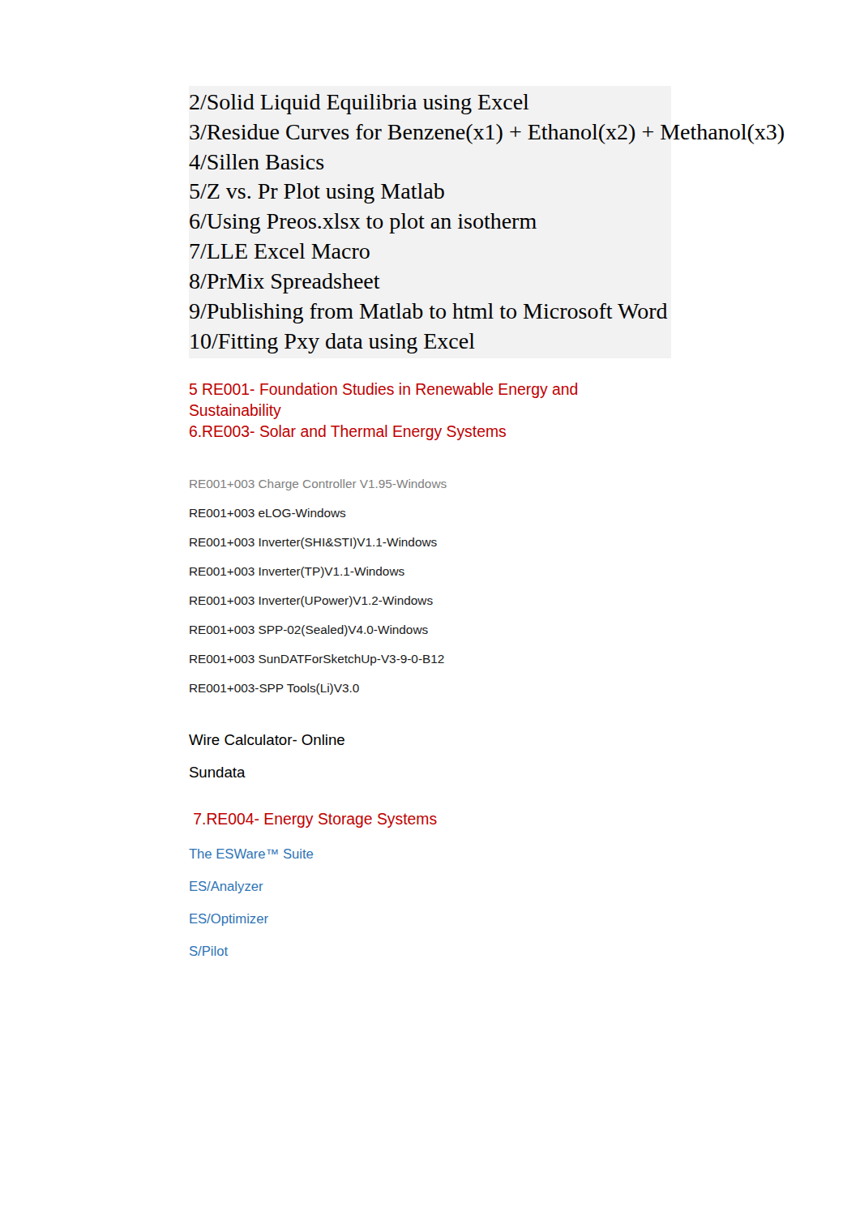2/Solid Liquid Equilibria using Excel
3/Residue Curves for Benzene(x1) + Ethanol(x2) + Methanol(x3)
4/Sillen Basics
5/Z vs. Pr Plot using Matlab
6/Using Preos.xlsx to plot an isotherm
7/LLE Excel Macro
8/PrMix Spreadsheet
9/Publishing from Matlab to html to Microsoft Word
10/Fitting Pxy data using Excel
5 RE001- Foundation Studies in Renewable Energy and Sustainability
6.RE003- Solar and Thermal Energy Systems
RE001+003 Charge Controller V1.95-Windows
RE001+003 eLOG-Windows
RE001+003 Inverter(SHI&STI)V1.1-Windows
RE001+003 Inverter(TP)V1.1-Windows
RE001+003 Inverter(UPower)V1.2-Windows
RE001+003 SPP-02(Sealed)V4.0-Windows
RE001+003 SunDATForSketchUp-V3-9-0-B12
RE001+003-SPP Tools(Li)V3.0
Wire Calculator- Online
Sundata
7.RE004- Energy Storage Systems
The ESWare™ Suite
ES/Analyzer
ES/Optimizer
S/Pilot